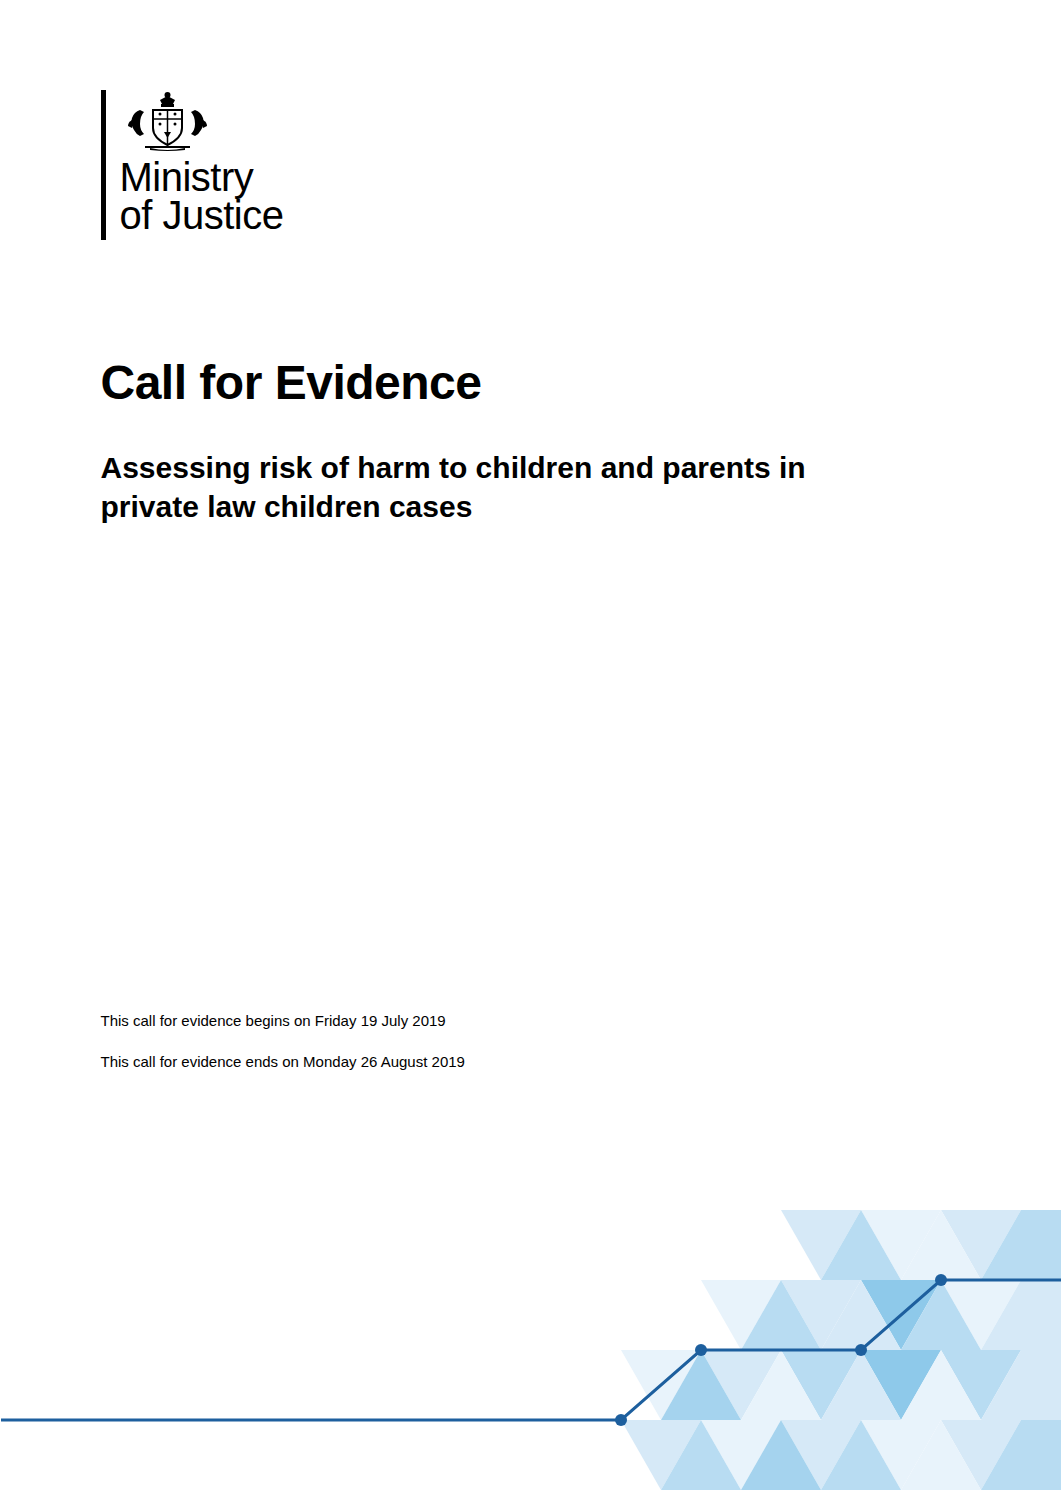Ministry
of Justice
Call for Evidence
Assessing risk of harm to children and parents in private law children cases
This call for evidence begins on Friday 19 July 2019
This call for evidence ends on Monday 26 August 2019